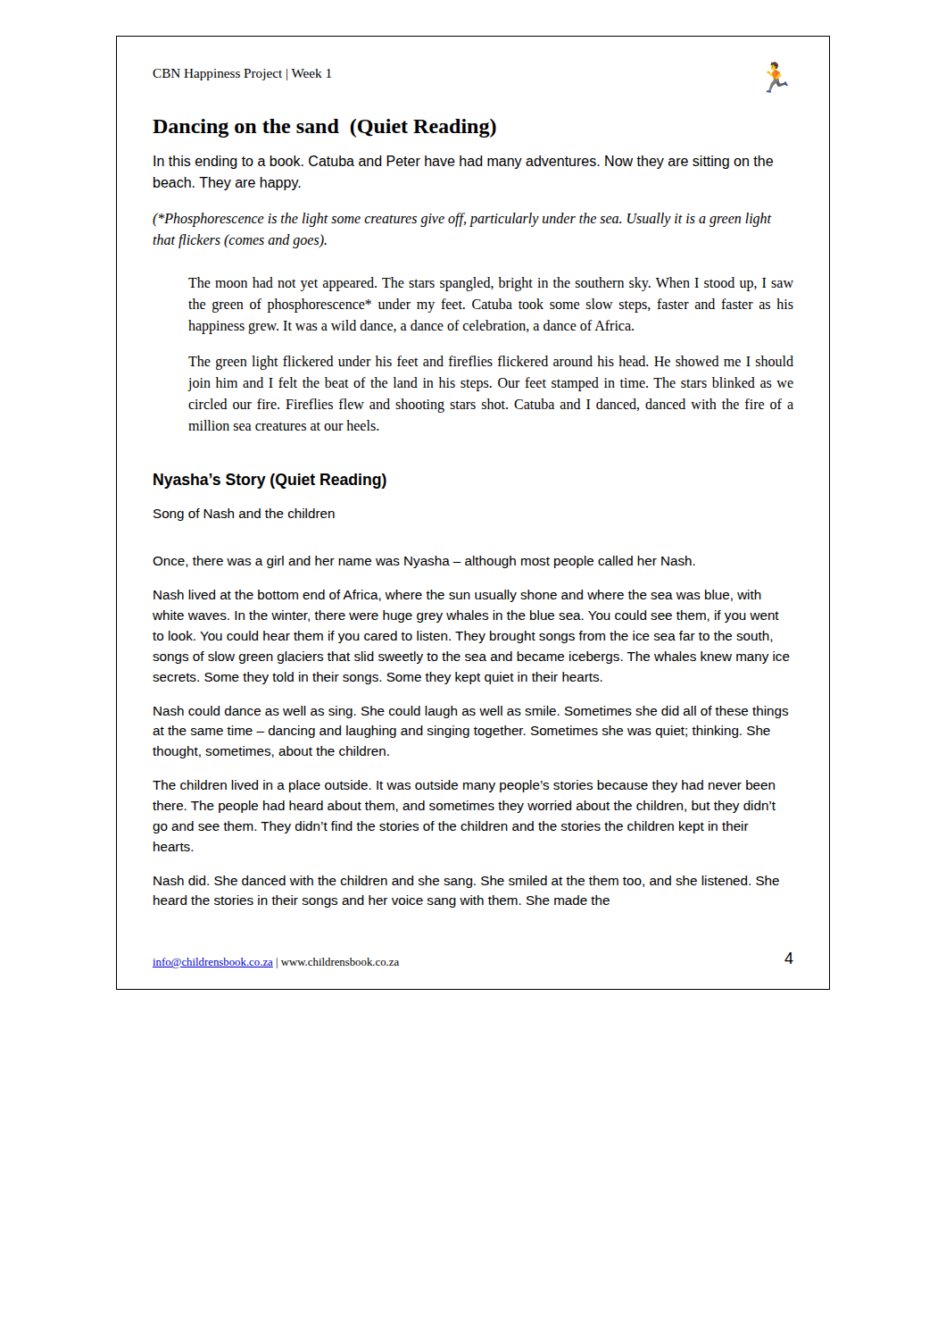CBN Happiness Project | Week 1
🏃
Dancing on the sand (Quiet Reading)
In this ending to a book. Catuba and Peter have had many adventures. Now they are sitting on the beach. They are happy.
(*Phosphorescence is the light some creatures give off, particularly under the sea. Usually it is a green light that flickers (comes and goes).
The moon had not yet appeared. The stars spangled, bright in the southern sky. When I stood up, I saw the green of phosphorescence* under my feet. Catuba took some slow steps, faster and faster as his happiness grew. It was a wild dance, a dance of celebration, a dance of Africa.
The green light flickered under his feet and fireflies flickered around his head. He showed me I should join him and I felt the beat of the land in his steps. Our feet stamped in time. The stars blinked as we circled our fire. Fireflies flew and shooting stars shot. Catuba and I danced, danced with the fire of a million sea creatures at our heels.
Nyasha’s Story (Quiet Reading)
Song of Nash and the children
Once, there was a girl and her name was Nyasha – although most people called her Nash.
Nash lived at the bottom end of Africa, where the sun usually shone and where the sea was blue, with white waves. In the winter, there were huge grey whales in the blue sea. You could see them, if you went to look. You could hear them if you cared to listen. They brought songs from the ice sea far to the south, songs of slow green glaciers that slid sweetly to the sea and became icebergs. The whales knew many ice secrets. Some they told in their songs. Some they kept quiet in their hearts.
Nash could dance as well as sing. She could laugh as well as smile. Sometimes she did all of these things at the same time – dancing and laughing and singing together. Sometimes she was quiet; thinking. She thought, sometimes, about the children.
The children lived in a place outside. It was outside many people’s stories because they had never been there. The people had heard about them, and sometimes they worried about the children, but they didn’t go and see them. They didn’t find the stories of the children and the stories the children kept in their hearts.
Nash did. She danced with the children and she sang. She smiled at the them too, and she listened. She heard the stories in their songs and her voice sang with them. She made the
info@childrensbook.co.za | www.childrensbook.co.za
4